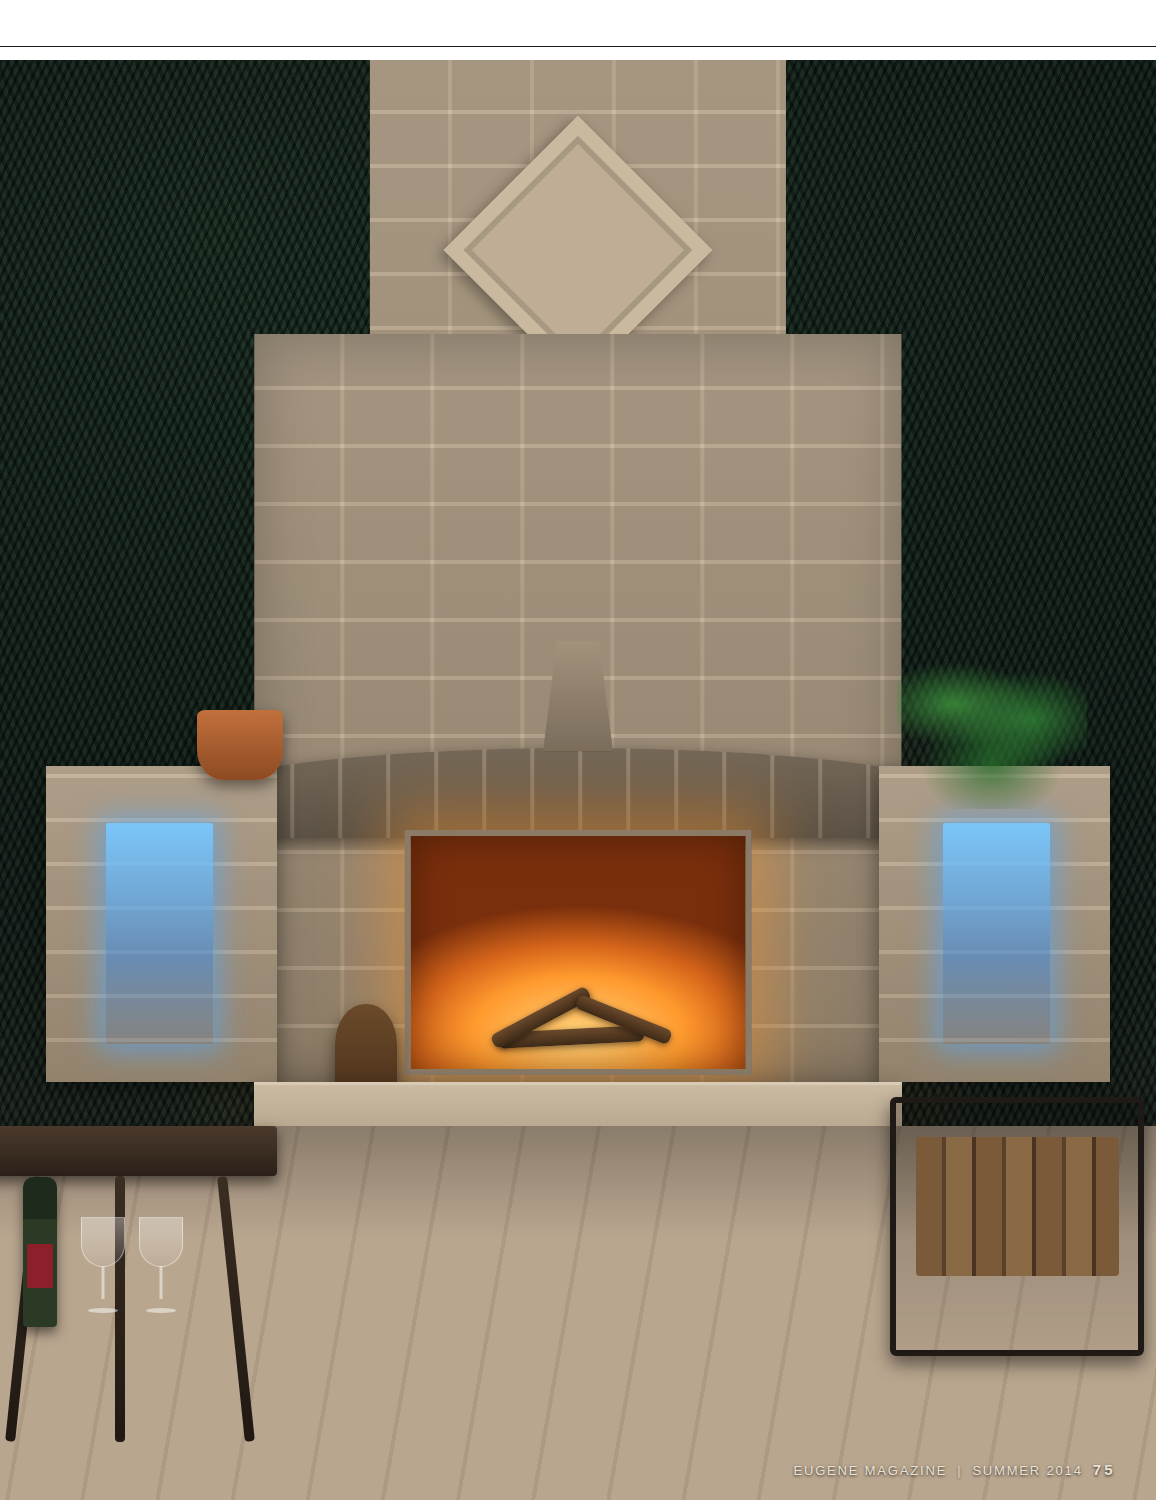A stone outdoor fireplace burns at dusk on a flagstone patio, flanked by illuminated blue water features, potted plants, a wine bottle and glasses on a small table, and a wrought-iron firewood rack.
Eugene Magazine | Summer 2014 75